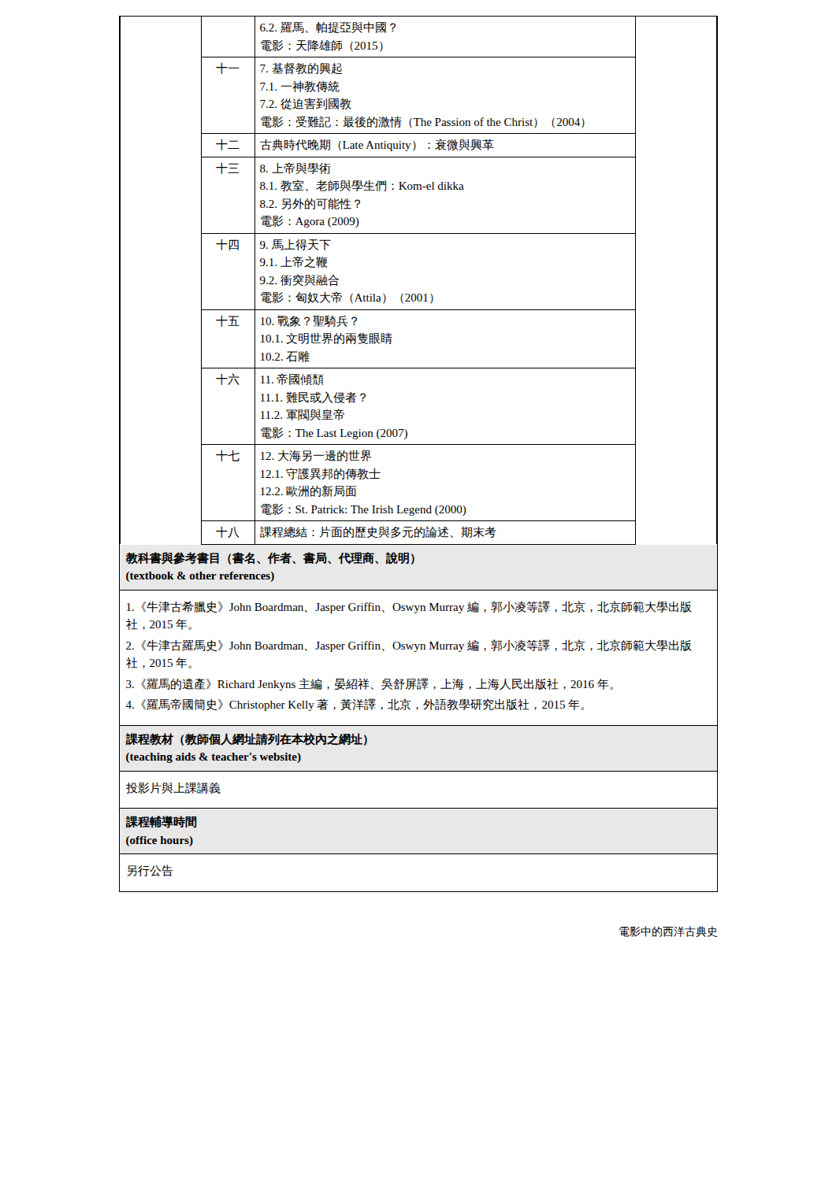| | | 6.2. 羅馬、帕提亞與中國？ 電影：天降雄師（2015） | |
| | 十一 | 7. 基督教的興起 7.1. 一神教傳統 7.2. 從迫害到國教 電影：受難記：最後的激情（The Passion of the Christ）（2004） | |
| | 十二 | 古典時代晚期（Late Antiquity）：衰微與興革 | |
| | 十三 | 8. 上帝與學術 8.1. 教室、老師與學生們：Kom-el dikka 8.2. 另外的可能性？ 電影：Agora (2009) | |
| | 十四 | 9. 馬上得天下 9.1. 上帝之鞭 9.2. 衝突與融合 電影：匈奴大帝（Attila）（2001） | |
| | 十五 | 10. 戰象？聖騎兵？ 10.1. 文明世界的兩隻眼睛 10.2. 石雕 | |
| | 十六 | 11. 帝國傾頹 11.1. 難民或入侵者？ 11.2. 軍閥與皇帝 電影：The Last Legion (2007) | |
| | 十七 | 12. 大海另一邊的世界 12.1. 守護異邦的傳教士 12.2. 歐洲的新局面 電影：St. Patrick: The Irish Legend (2000) | |
| | 十八 | 課程總結：片面的歷史與多元的論述、期末考 | |
教科書與參考書目（書名、作者、書局、代理商、說明）
(textbook & other references)
1.《牛津古希臘史》John Boardman、Jasper Griffin、Oswyn Murray 編，郭小凌等譯，北京，北京師範大學出版社，2015 年。
2.《牛津古羅馬史》John Boardman、Jasper Griffin、Oswyn Murray 編，郭小凌等譯，北京，北京師範大學出版社，2015 年。
3.《羅馬的遺產》Richard Jenkyns 主編，晏紹祥、吳舒屏譯，上海，上海人民出版社，2016 年。
4.《羅馬帝國簡史》Christopher Kelly 著，黃洋譯，北京，外語教學研究出版社，2015 年。
課程教材（教師個人網址請列在本校內之網址）
(teaching aids & teacher's website)
投影片與上課講義
課程輔導時間
(office hours)
另行公告
電影中的西洋古典史